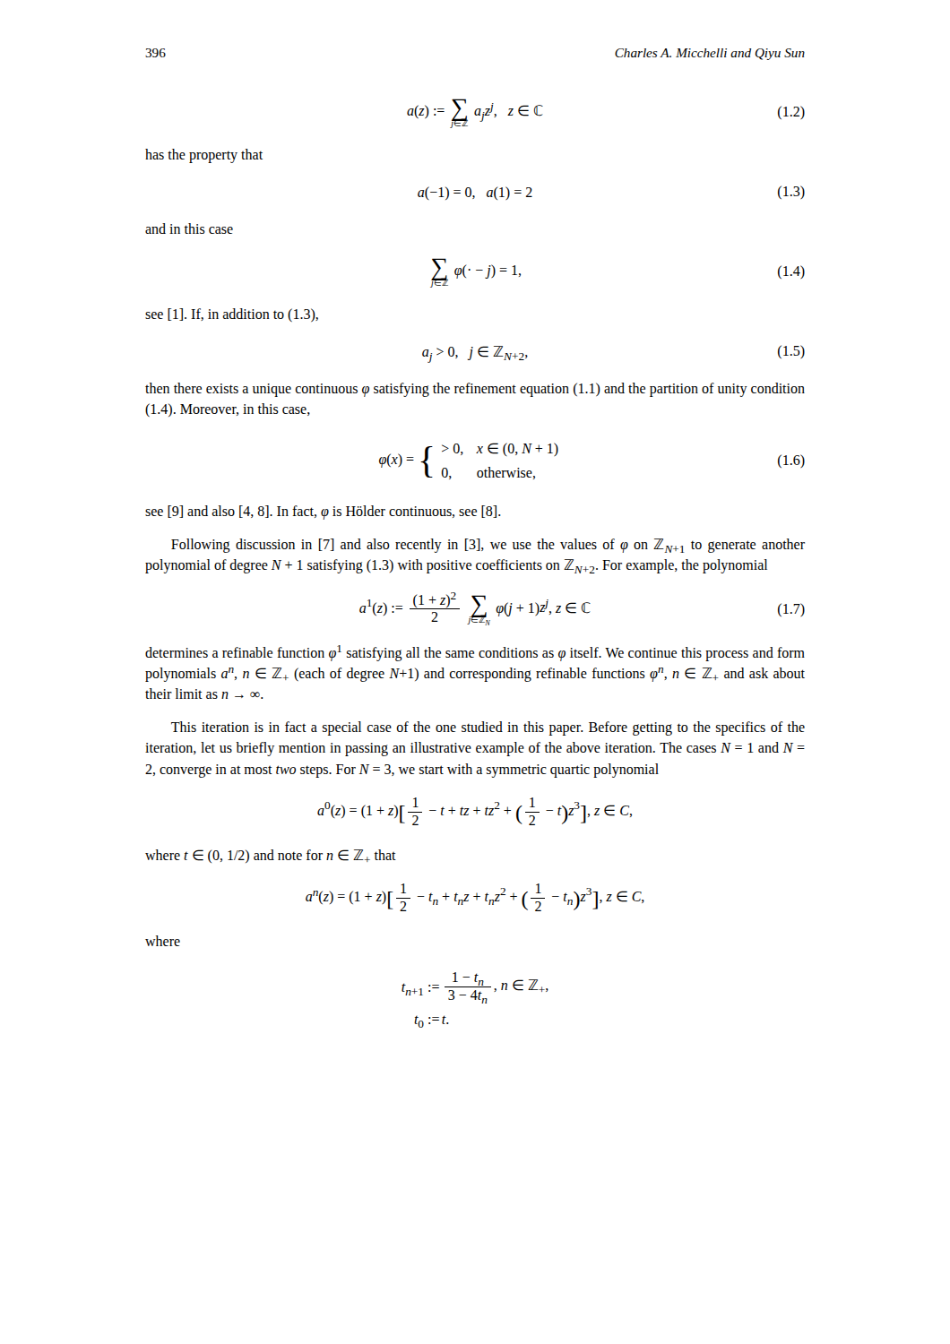396 Charles A. Micchelli and Qiyu Sun
a(z) := ∑j∈ℤ ajzj, z ∈ ℂ
(1.2)
has the property that
a(−1) = 0, a(1) = 2
(1.3)
and in this case
∑j∈ℤ φ(· − j) = 1,
(1.4)
see [1]. If, in addition to (1.3),
aj > 0, j ∈ ℤN+2,
(1.5)
then there exists a unique continuous φ satisfying the refinement equation (1.1) and the partition of unity condition (1.4). Moreover, in this case,
φ(x) = {
| > 0, | x ∈ (0, N + 1) |
| 0, | otherwise, |
(1.6)
see [9] and also [4, 8]. In fact, φ is Hölder continuous, see [8].
Following discussion in [7] and also recently in [3], we use the values of φ on ℤN+1 to generate another polynomial of degree N + 1 satisfying (1.3) with positive coefficients on ℤN+2. For example, the polynomial
a1(z) := (1 + z)22 ∑j∈ℤN φ(j + 1)zj, z ∈ ℂ
(1.7)
determines a refinable function φ1 satisfying all the same conditions as φ itself. We continue this process and form polynomials an, n ∈ ℤ+ (each of degree N+1) and corresponding refinable functions φn, n ∈ ℤ+ and ask about their limit as n → ∞.
This iteration is in fact a special case of the one studied in this paper. Before getting to the specifics of the iteration, let us briefly mention in passing an illustrative example of the above iteration. The cases N = 1 and N = 2, converge in at most two steps. For N = 3, we start with a symmetric quartic polynomial
a0(z) = (1 + z)[12 − t + tz + tz2 + (12 − t) z3], z ∈ C,
where t ∈ (0, 1/2) and note for n ∈ ℤ+ that
an(z) = (1 + z)[12 − tn + tnz + tnz2 + (12 − tn) z3], z ∈ C,
where
tn+1 :=
1 − tn 3 − 4tn, n ∈ ℤ+,
t0 :=
t.